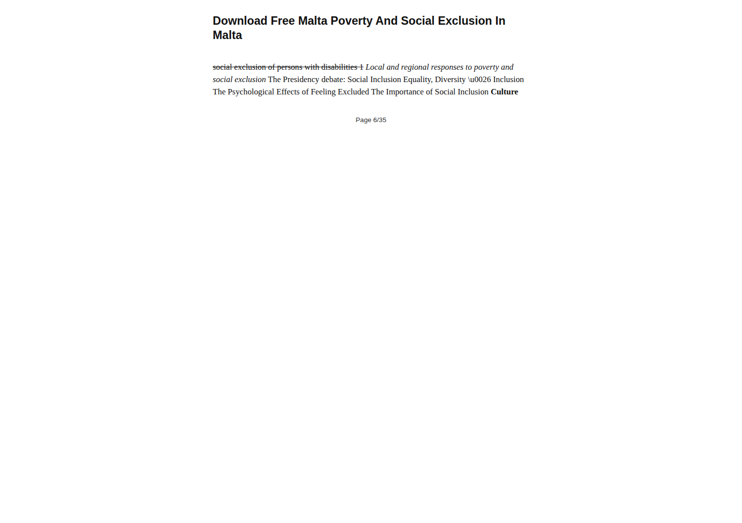Download Free Malta Poverty And Social Exclusion In Malta
social exclusion of persons with disabilities 1 Local and regional responses to poverty and social exclusion The Presidency debate: Social Inclusion Equality, Diversity \u0026 Inclusion The Psychological Effects of Feeling Excluded The Importance of Social Inclusion Culture
Page 6/35